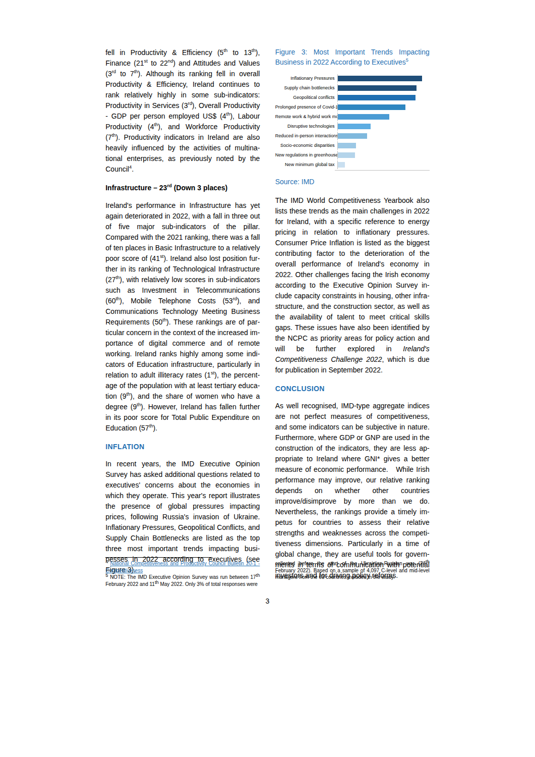fell in Productivity & Efficiency (5th to 13th), Finance (21st to 22nd) and Attitudes and Values (3rd to 7th). Although its ranking fell in overall Productivity & Efficiency, Ireland continues to rank relatively highly in some sub-indicators: Productivity in Services (3rd), Overall Productivity - GDP per person employed US$ (4th), Labour Productivity (4th), and Workforce Productivity (7th). Productivity indicators in Ireland are also heavily influenced by the activities of multinational enterprises, as previously noted by the Council4.
Infrastructure – 23rd (Down 3 places)
Ireland's performance in Infrastructure has yet again deteriorated in 2022, with a fall in three out of five major sub-indicators of the pillar. Compared with the 2021 ranking, there was a fall of ten places in Basic Infrastructure to a relatively poor score of (41st). Ireland also lost position further in its ranking of Technological Infrastructure (27th), with relatively low scores in sub-indicators such as Investment in Telecommunications (60th), Mobile Telephone Costs (53rd), and Communications Technology Meeting Business Requirements (50th). These rankings are of particular concern in the context of the increased importance of digital commerce and of remote working. Ireland ranks highly among some indicators of Education infrastructure, particularly in relation to adult illiteracy rates (1st), the percentage of the population with at least tertiary education (9th), and the share of women who have a degree (9th). However, Ireland has fallen further in its poor score for Total Public Expenditure on Education (57th).
INFLATION
In recent years, the IMD Executive Opinion Survey has asked additional questions related to executives' concerns about the economies in which they operate. This year's report illustrates the presence of global pressures impacting prices, following Russia's invasion of Ukraine. Inflationary Pressures, Geopolitical Conflicts, and Supply Chain Bottlenecks are listed as the top three most important trends impacting businesses in 2022 according to executives (see Figure 3).
Figure 3: Most Important Trends Impacting Business in 2022 According to Executives5
Inflationary Pressures
Supply chain bottlenecks
Geopolitical conflicts
Prolonged presence of Covid-19
Remote work & hybrid work models
Disruptive technologies
Reduced in-person interactions
Socio-economic disparities
New regulations in greenhouse…
New minimum global tax
Source: IMD
The IMD World Competitiveness Yearbook also lists these trends as the main challenges in 2022 for Ireland, with a specific reference to energy pricing in relation to inflationary pressures. Consumer Price Inflation is listed as the biggest contributing factor to the deterioration of the overall performance of Ireland's economy in 2022. Other challenges facing the Irish economy according to the Executive Opinion Survey include capacity constraints in housing, other infrastructure, and the construction sector, as well as the availability of talent to meet critical skills gaps. These issues have also been identified by the NCPC as priority areas for policy action and will be further explored in Ireland's Competitiveness Challenge 2022, which is due for publication in September 2022.
CONCLUSION
As well recognised, IMD-type aggregate indices are not perfect measures of competitiveness, and some indicators can be subjective in nature. Furthermore, where GDP or GNP are used in the construction of the indicators, they are less appropriate to Ireland where GNI* gives a better measure of economic performance. While Irish performance may improve, our relative ranking depends on whether other countries improve/disimprove by more than we do. Nevertheless, the rankings provide a timely impetus for countries to assess their relative strengths and weaknesses across the competitiveness dimensions. Particularly in a time of global change, they are useful tools for governments in terms of communication with potential investors and for driving policy reforms.
4 National Competitiveness and Productivity Council Bulletin 20-1 - Competitiveness
5 NOTE: The IMD Executive Opinion Survey was run between 17th February 2022 and 11th May 2022. Only 3% of total responses were
collected before the start of the Ukrainian-Russian war (24th February 2022). Based on a sample of 4,097 C-level and mid-level managers from the 63 countries included in the study.
3